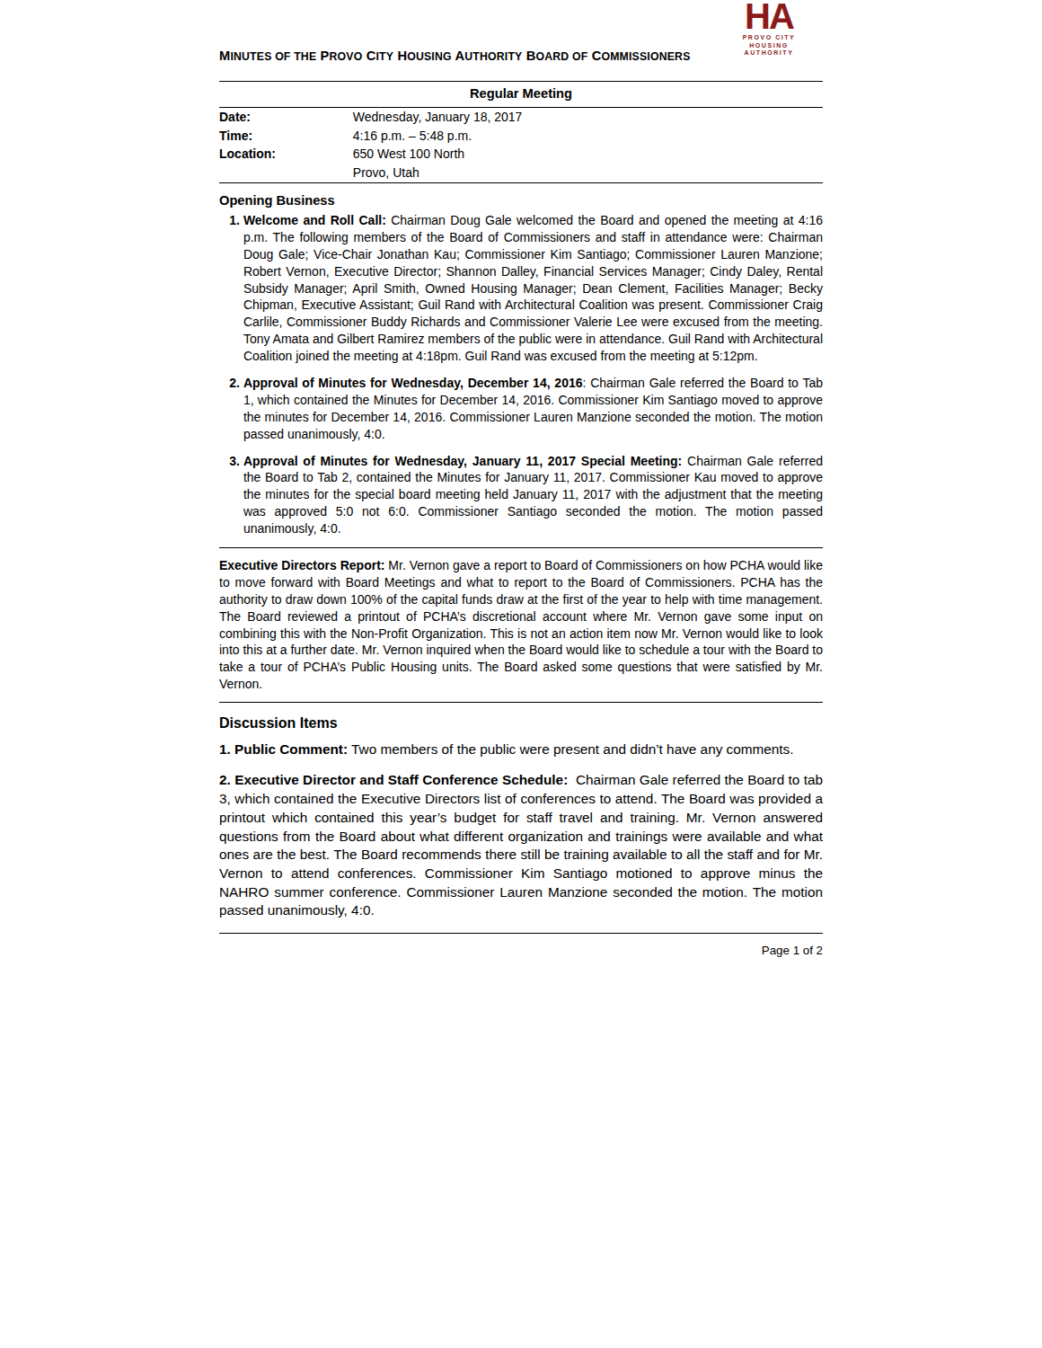HA
PROVO CITY
HOUSING
AUTHORITY
MINUTES OF THE PROVO CITY HOUSING AUTHORITY BOARD OF COMMISSIONERS
Regular Meeting
| Date: | Wednesday, January 18, 2017 |
| Time: | 4:16 p.m. – 5:48 p.m. |
| Location: | 650 West 100 North |
| | Provo, Utah |
Opening Business
Welcome and Roll Call: Chairman Doug Gale welcomed the Board and opened the meeting at 4:16 p.m. The following members of the Board of Commissioners and staff in attendance were: Chairman Doug Gale; Vice-Chair Jonathan Kau; Commissioner Kim Santiago; Commissioner Lauren Manzione; Robert Vernon, Executive Director; Shannon Dalley, Financial Services Manager; Cindy Daley, Rental Subsidy Manager; April Smith, Owned Housing Manager; Dean Clement, Facilities Manager; Becky Chipman, Executive Assistant; Guil Rand with Architectural Coalition was present. Commissioner Craig Carlile, Commissioner Buddy Richards and Commissioner Valerie Lee were excused from the meeting. Tony Amata and Gilbert Ramirez members of the public were in attendance. Guil Rand with Architectural Coalition joined the meeting at 4:18pm. Guil Rand was excused from the meeting at 5:12pm.
Approval of Minutes for Wednesday, December 14, 2016: Chairman Gale referred the Board to Tab 1, which contained the Minutes for December 14, 2016. Commissioner Kim Santiago moved to approve the minutes for December 14, 2016. Commissioner Lauren Manzione seconded the motion. The motion passed unanimously, 4:0.
Approval of Minutes for Wednesday, January 11, 2017 Special Meeting: Chairman Gale referred the Board to Tab 2, contained the Minutes for January 11, 2017. Commissioner Kau moved to approve the minutes for the special board meeting held January 11, 2017 with the adjustment that the meeting was approved 5:0 not 6:0. Commissioner Santiago seconded the motion. The motion passed unanimously, 4:0.
Executive Directors Report: Mr. Vernon gave a report to Board of Commissioners on how PCHA would like to move forward with Board Meetings and what to report to the Board of Commissioners. PCHA has the authority to draw down 100% of the capital funds draw at the first of the year to help with time management. The Board reviewed a printout of PCHA’s discretional account where Mr. Vernon gave some input on combining this with the Non-Profit Organization. This is not an action item now Mr. Vernon would like to look into this at a further date. Mr. Vernon inquired when the Board would like to schedule a tour with the Board to take a tour of PCHA’s Public Housing units. The Board asked some questions that were satisfied by Mr. Vernon.
Discussion Items
1. Public Comment: Two members of the public were present and didn’t have any comments.
2. Executive Director and Staff Conference Schedule: Chairman Gale referred the Board to tab 3, which contained the Executive Directors list of conferences to attend. The Board was provided a printout which contained this year’s budget for staff travel and training. Mr. Vernon answered questions from the Board about what different organization and trainings were available and what ones are the best. The Board recommends there still be training available to all the staff and for Mr. Vernon to attend conferences. Commissioner Kim Santiago motioned to approve minus the NAHRO summer conference. Commissioner Lauren Manzione seconded the motion. The motion passed unanimously, 4:0.
Page 1 of 2